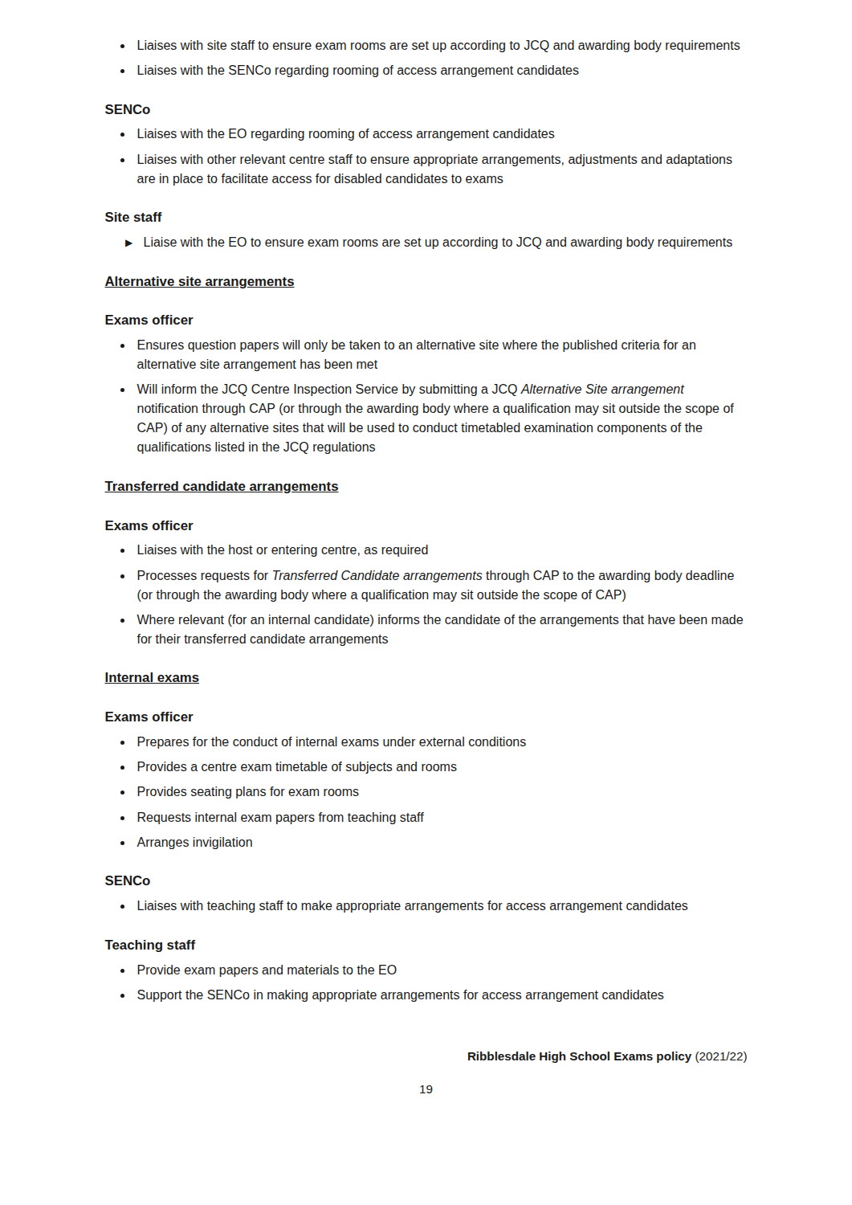Liaises with site staff to ensure exam rooms are set up according to JCQ and awarding body requirements
Liaises with the SENCo regarding rooming of access arrangement candidates
SENCo
Liaises with the EO regarding rooming of access arrangement candidates
Liaises with other relevant centre staff to ensure appropriate arrangements, adjustments and adaptations are in place to facilitate access for disabled candidates to exams
Site staff
Liaise with the EO to ensure exam rooms are set up according to JCQ and awarding body requirements
Alternative site arrangements
Exams officer
Ensures question papers will only be taken to an alternative site where the published criteria for an alternative site arrangement has been met
Will inform the JCQ Centre Inspection Service by submitting a JCQ Alternative Site arrangement notification through CAP (or through the awarding body where a qualification may sit outside the scope of CAP) of any alternative sites that will be used to conduct timetabled examination components of the qualifications listed in the JCQ regulations
Transferred candidate arrangements
Exams officer
Liaises with the host or entering centre, as required
Processes requests for Transferred Candidate arrangements through CAP to the awarding body deadline (or through the awarding body where a qualification may sit outside the scope of CAP)
Where relevant (for an internal candidate) informs the candidate of the arrangements that have been made for their transferred candidate arrangements
Internal exams
Exams officer
Prepares for the conduct of internal exams under external conditions
Provides a centre exam timetable of subjects and rooms
Provides seating plans for exam rooms
Requests internal exam papers from teaching staff
Arranges invigilation
SENCo
Liaises with teaching staff to make appropriate arrangements for access arrangement candidates
Teaching staff
Provide exam papers and materials to the EO
Support the SENCo in making appropriate arrangements for access arrangement candidates
Ribblesdale High School Exams policy (2021/22)
19